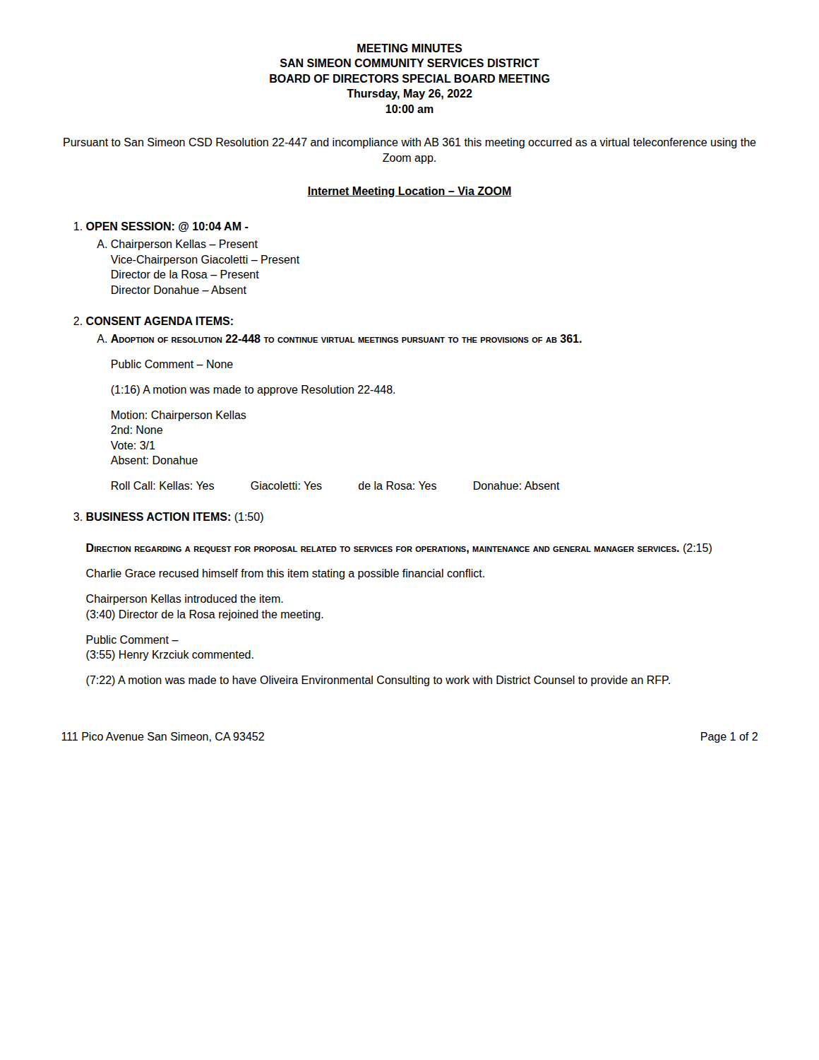MEETING MINUTES
SAN SIMEON COMMUNITY SERVICES DISTRICT
BOARD OF DIRECTORS SPECIAL BOARD MEETING
Thursday, May 26, 2022
10:00 am
Pursuant to San Simeon CSD Resolution 22-447 and incompliance with AB 361 this meeting occurred as a virtual teleconference using the Zoom app.
Internet Meeting Location – Via ZOOM
OPEN SESSION: @ 10:04 AM -
Chairperson Kellas – Present
Vice-Chairperson Giacoletti – Present
Director de la Rosa – Present
Director Donahue – Absent
CONSENT AGENDA ITEMS:
Adoption of resolution 22-448 to continue virtual meetings pursuant to the provisions of ab 361.
Public Comment – None
(1:16) A motion was made to approve Resolution 22-448.
Motion: Chairperson Kellas
2nd: None
Vote: 3/1
Absent: Donahue
Roll Call: Kellas: Yes Giacoletti: Yes de la Rosa: Yes Donahue: Absent
BUSINESS ACTION ITEMS: (1:50)
Direction regarding a request for proposal related to services for operations, maintenance and general manager services. (2:15)
Charlie Grace recused himself from this item stating a possible financial conflict.
Chairperson Kellas introduced the item.
(3:40) Director de la Rosa rejoined the meeting.
Public Comment –
(3:55) Henry Krzciuk commented.
(7:22) A motion was made to have Oliveira Environmental Consulting to work with District Counsel to provide an RFP.
111 Pico Avenue San Simeon, CA 93452 Page 1 of 2